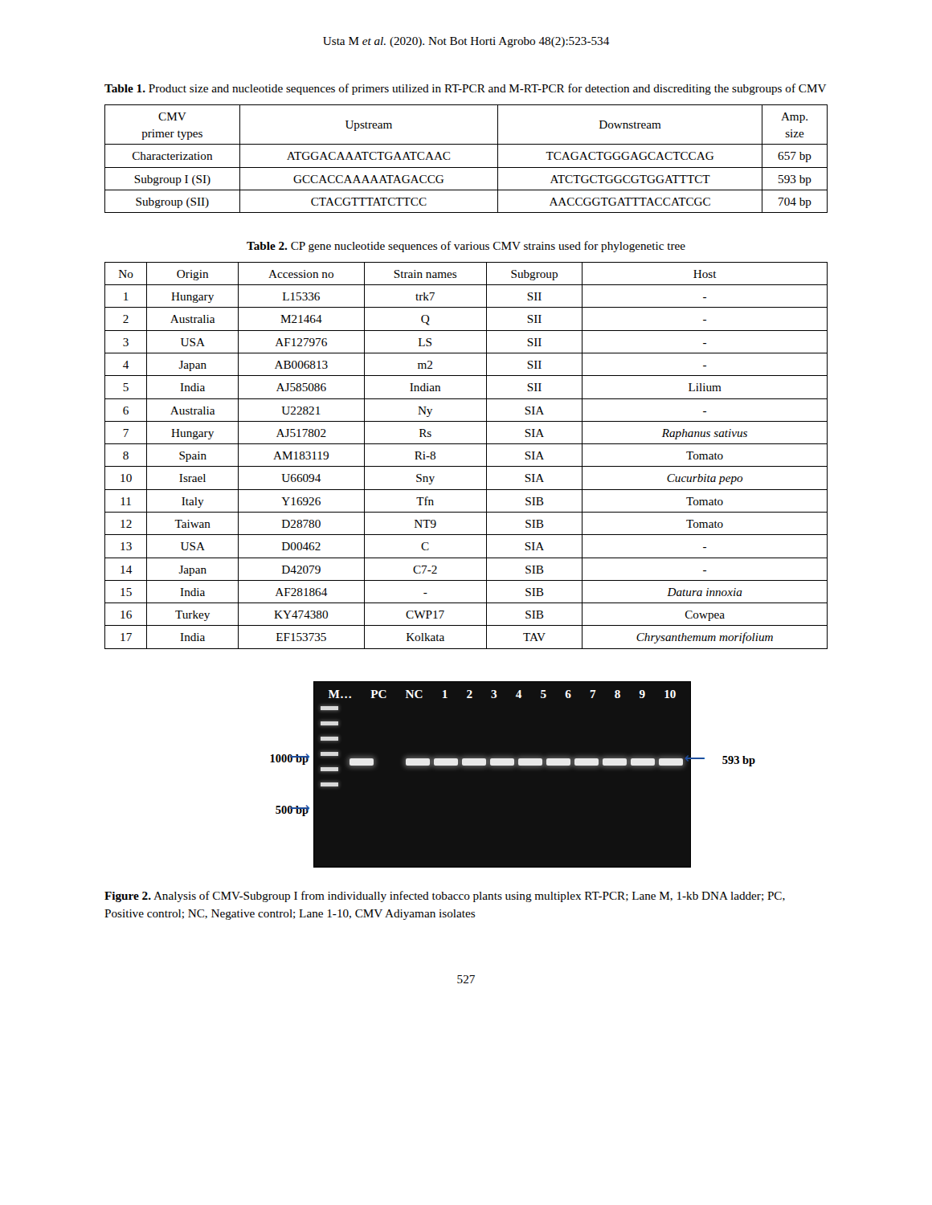Usta M et al. (2020). Not Bot Horti Agrobo 48(2):523-534
Table 1. Product size and nucleotide sequences of primers utilized in RT-PCR and M-RT-PCR for detection and discrediting the subgroups of CMV
| CMV primer types | Upstream | Downstream | Amp. size |
| --- | --- | --- | --- |
| Characterization | ATGGACAAATCTGAATCAAC | TCAGACTGGGAGCACTCCAG | 657 bp |
| Subgroup I (SI) | GCCACCAAAAATAGACCG | ATCTGCTGGCGTGGATTTCT | 593 bp |
| Subgroup (SII) | CTACGTTTATCTTCC | AACCGGTGATTTACCATCGC | 704 bp |
Table 2. CP gene nucleotide sequences of various CMV strains used for phylogenetic tree
| No | Origin | Accession no | Strain names | Subgroup | Host |
| --- | --- | --- | --- | --- | --- |
| 1 | Hungary | L15336 | trk7 | SII | - |
| 2 | Australia | M21464 | Q | SII | - |
| 3 | USA | AF127976 | LS | SII | - |
| 4 | Japan | AB006813 | m2 | SII | - |
| 5 | India | AJ585086 | Indian | SII | Lilium |
| 6 | Australia | U22821 | Ny | SIA | - |
| 7 | Hungary | AJ517802 | Rs | SIA | Raphanus sativus |
| 8 | Spain | AM183119 | Ri-8 | SIA | Tomato |
| 10 | Israel | U66094 | Sny | SIA | Cucurbita pepo |
| 11 | Italy | Y16926 | Tfn | SIB | Tomato |
| 12 | Taiwan | D28780 | NT9 | SIB | Tomato |
| 13 | USA | D00462 | C | SIA | - |
| 14 | Japan | D42079 | C7-2 | SIB | - |
| 15 | India | AF281864 | - | SIB | Datura innoxia |
| 16 | Turkey | KY474380 | CWP17 | SIB | Cowpea |
| 17 | India | EF153735 | Kolkata | TAV | Chrysanthemum morifolium |
1000 bp 500 bp
⟶ ⟶
M…PC NC 12345678910
593 bp ⟵
Figure 2. Analysis of CMV-Subgroup I from individually infected tobacco plants using multiplex RT-PCR; Lane M, 1-kb DNA ladder; PC, Positive control; NC, Negative control; Lane 1-10, CMV Adiyaman isolates
527